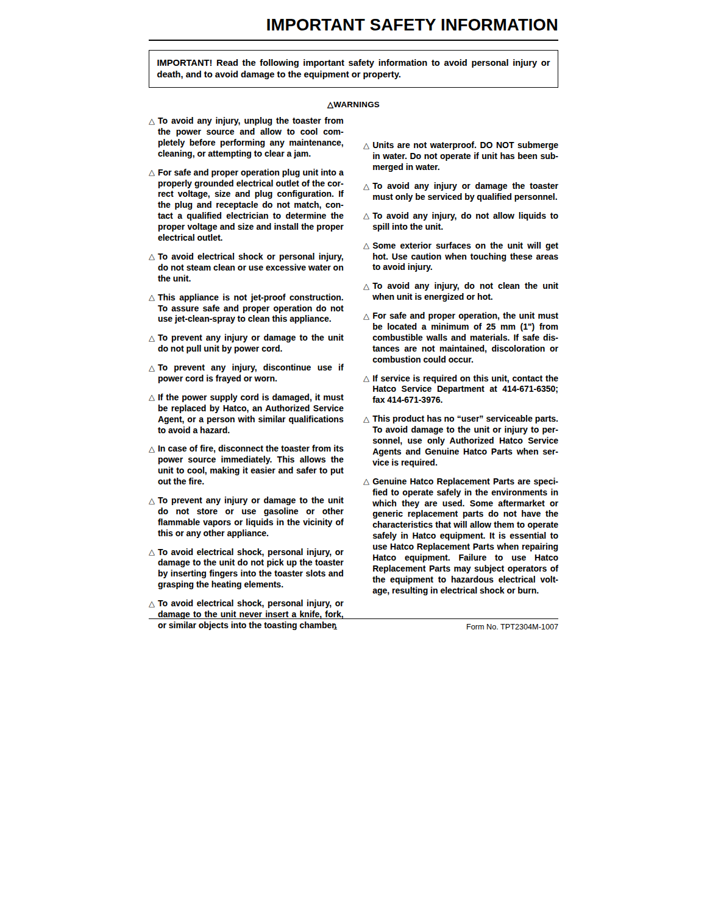IMPORTANT SAFETY INFORMATION
IMPORTANT! Read the following important safety information to avoid personal injury or death, and to avoid damage to the equipment or property.
△WARNINGS
△To avoid any injury, unplug the toaster from the power source and allow to cool completely before performing any maintenance, cleaning, or attempting to clear a jam.
△For safe and proper operation plug unit into a properly grounded electrical outlet of the correct voltage, size and plug configuration. If the plug and receptacle do not match, contact a qualified electrician to determine the proper voltage and size and install the proper electrical outlet.
△To avoid electrical shock or personal injury, do not steam clean or use excessive water on the unit.
△This appliance is not jet-proof construction. To assure safe and proper operation do not use jet-clean-spray to clean this appliance.
△To prevent any injury or damage to the unit do not pull unit by power cord.
△To prevent any injury, discontinue use if power cord is frayed or worn.
△If the power supply cord is damaged, it must be replaced by Hatco, an Authorized Service Agent, or a person with similar qualifications to avoid a hazard.
△In case of fire, disconnect the toaster from its power source immediately. This allows the unit to cool, making it easier and safer to put out the fire.
△To prevent any injury or damage to the unit do not store or use gasoline or other flammable vapors or liquids in the vicinity of this or any other appliance.
△To avoid electrical shock, personal injury, or damage to the unit do not pick up the toaster by inserting fingers into the toaster slots and grasping the heating elements.
△To avoid electrical shock, personal injury, or damage to the unit never insert a knife, fork, or similar objects into the toasting chamber.
△Units are not waterproof. DO NOT submerge in water. Do not operate if unit has been submerged in water.
△To avoid any injury or damage the toaster must only be serviced by qualified personnel.
△To avoid any injury, do not allow liquids to spill into the unit.
△Some exterior surfaces on the unit will get hot. Use caution when touching these areas to avoid injury.
△To avoid any injury, do not clean the unit when unit is energized or hot.
△For safe and proper operation, the unit must be located a minimum of 25 mm (1") from combustible walls and materials. If safe distances are not maintained, discoloration or combustion could occur.
△If service is required on this unit, contact the Hatco Service Department at 414-671-6350; fax 414-671-3976.
△This product has no “user” serviceable parts. To avoid damage to the unit or injury to personnel, use only Authorized Hatco Service Agents and Genuine Hatco Parts when service is required.
△Genuine Hatco Replacement Parts are specified to operate safely in the environments in which they are used. Some aftermarket or generic replacement parts do not have the characteristics that will allow them to operate safely in Hatco equipment. It is essential to use Hatco Replacement Parts when repairing Hatco equipment. Failure to use Hatco Replacement Parts may subject operators of the equipment to hazardous electrical voltage, resulting in electrical shock or burn.
1
Form No. TPT2304M-1007